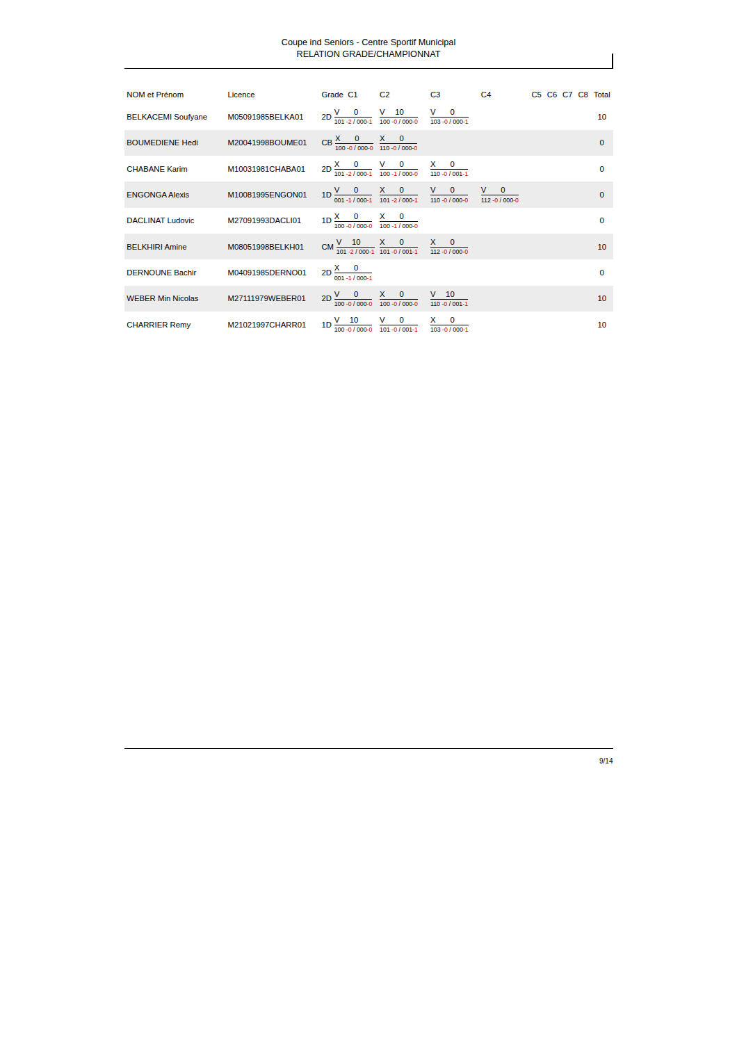Coupe ind Seniors - Centre Sportif Municipal
RELATION GRADE/CHAMPIONNAT
| NOM et Prénom | Licence | Grade C1 | C2 | C3 | C4 | C5 | C6 | C7 | C8 | Total |
| --- | --- | --- | --- | --- | --- | --- | --- | --- | --- | --- |
| BELKACEMI Soufyane | M05091985BELKA01 | 2D V 0 101 -2 / 000 -1 | V 10 100 -0 / 000 -0 | V 0 103 -0 / 000 -1 | | | | | | 10 |
| BOUMEDIENE Hedi | M20041998BOUME01 | CB X 0 100 -0 / 000 -0 | X 0 110 -0 / 000 -0 | | | | | | | 0 |
| CHABANE Karim | M10031981CHABA01 | 2D X 0 101 -2 / 000 -1 | V 0 100 -1 / 000 -0 | X 0 110 -0 / 001 -1 | | | | | | 0 |
| ENGONGA Alexis | M10081995ENGON01 | 1D V 0 001 -1 / 000 -1 | X 0 101 -2 / 000 -1 | V 0 110 -0 / 000 -0 | V 0 112 -0 / 000 -0 | | | | | 0 |
| DACLINAT Ludovic | M27091993DACLI01 | 1D X 0 100 -0 / 000 -0 | X 0 100 -1 / 000 -0 | | | | | | | 0 |
| BELKHIRI Amine | M08051998BELKH01 | CM V 10 101 -2 / 000 -1 | X 0 101 -0 / 001 -1 | X 0 112 -0 / 000 -0 | | | | | | 10 |
| DERNOUNE Bachir | M04091985DERNO01 | 2D X 0 001 -1 / 000 -1 | | | | | | | | 0 |
| WEBER Min Nicolas | M27111979WEBER01 | 2D V 0 100 -0 / 000 -0 | X 0 100 -0 / 000 -0 | V 10 110 -0 / 001 -1 | | | | | | 10 |
| CHARRIER Remy | M21021997CHARR01 | 1D V 10 100 -0 / 000 -0 | V 0 101 -0 / 001 -1 | X 0 103 -0 / 000 -1 | | | | | | 10 |
9/14